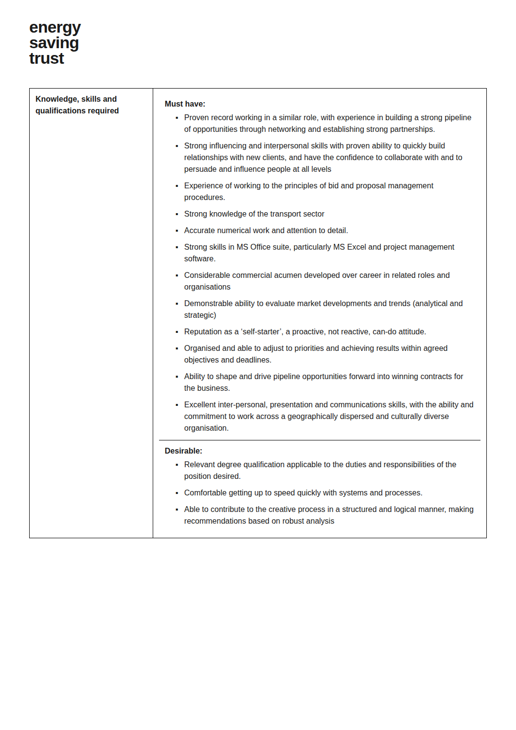energy saving trust
| Knowledge, skills and qualifications required | Must have: Proven record working in a similar role, with experience in building a strong pipeline of opportunities through networking and establishing strong partnerships. Strong influencing and interpersonal skills with proven ability to quickly build relationships with new clients, and have the confidence to collaborate with and to persuade and influence people at all levels Experience of working to the principles of bid and proposal management procedures. Strong knowledge of the transport sector Accurate numerical work and attention to detail. Strong skills in MS Office suite, particularly MS Excel and project management software. Considerable commercial acumen developed over career in related roles and organisations Demonstrable ability to evaluate market developments and trends (analytical and strategic) Reputation as a ‘self-starter’, a proactive, not reactive, can-do attitude. Organised and able to adjust to priorities and achieving results within agreed objectives and deadlines. Ability to shape and drive pipeline opportunities forward into winning contracts for the business. Excellent inter-personal, presentation and communications skills, with the ability and commitment to work across a geographically dispersed and culturally diverse organisation. Desirable: Relevant degree qualification applicable to the duties and responsibilities of the position desired. Comfortable getting up to speed quickly with systems and processes. Able to contribute to the creative process in a structured and logical manner, making recommendations based on robust analysis |